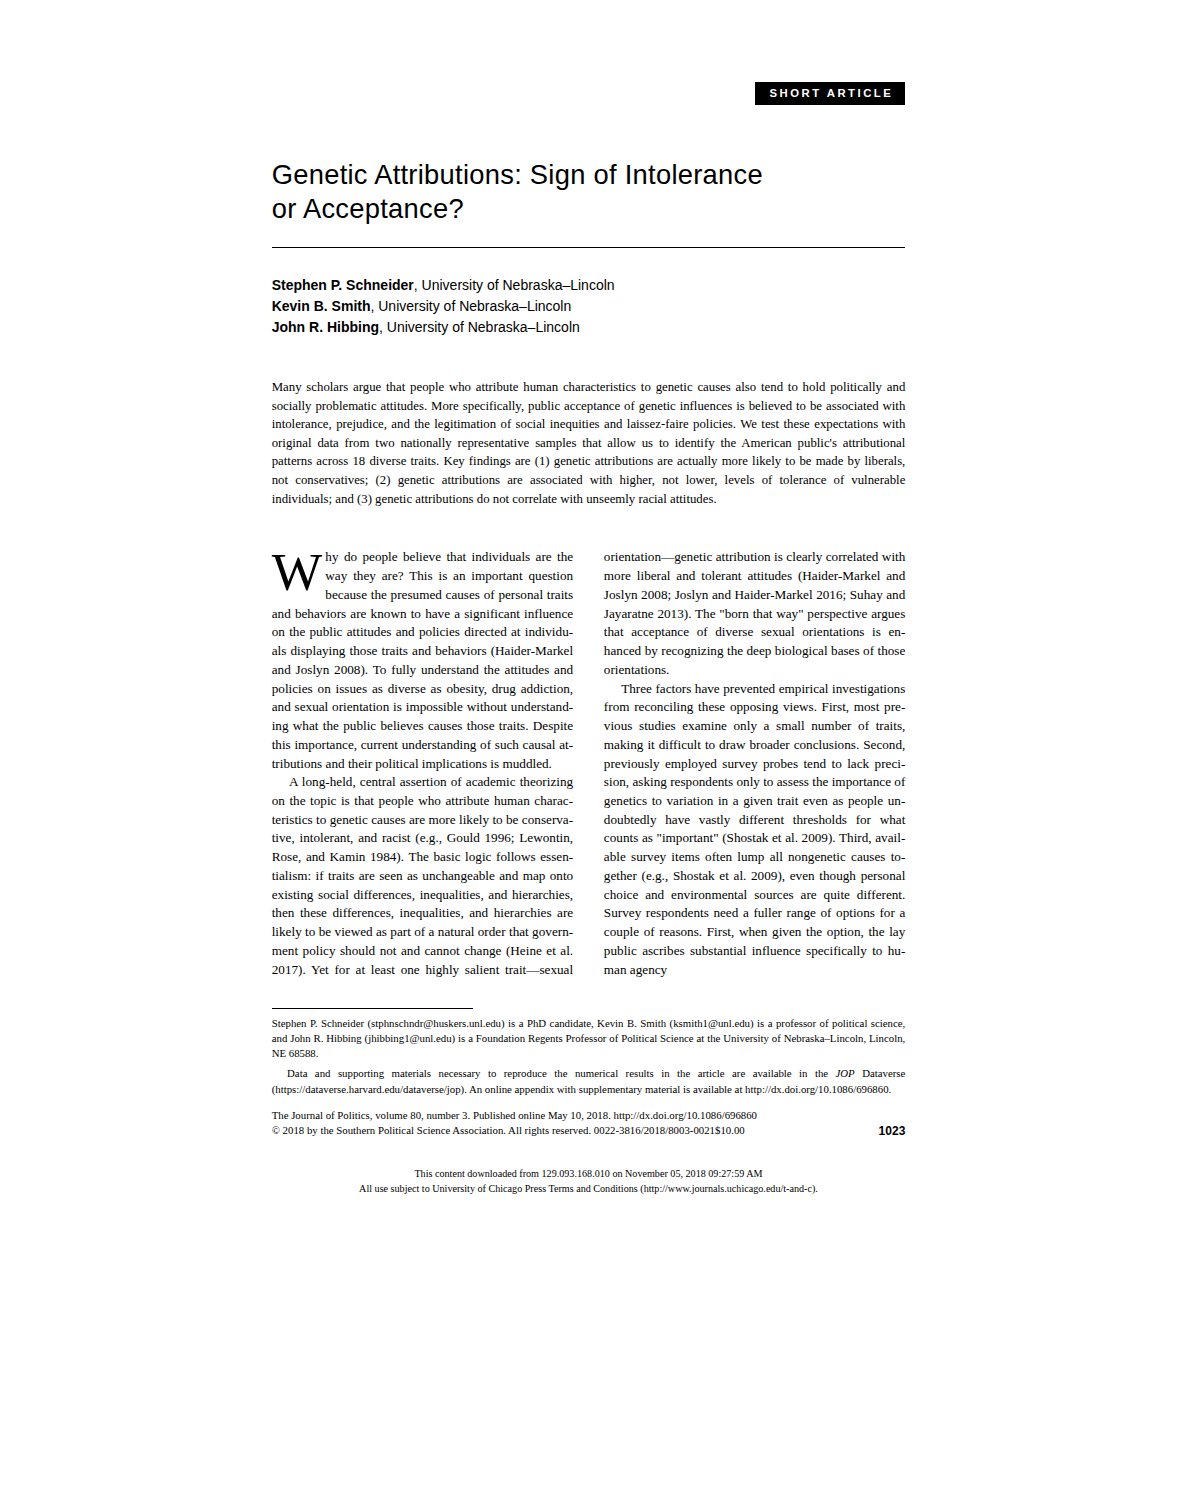SHORT ARTICLE
Genetic Attributions: Sign of Intolerance
or Acceptance?
Stephen P. Schneider, University of Nebraska–Lincoln
Kevin B. Smith, University of Nebraska–Lincoln
John R. Hibbing, University of Nebraska–Lincoln
Many scholars argue that people who attribute human characteristics to genetic causes also tend to hold politically and socially problematic attitudes. More specifically, public acceptance of genetic influences is believed to be associated with intolerance, prejudice, and the legitimation of social inequities and laissez-faire policies. We test these expectations with original data from two nationally representative samples that allow us to identify the American public's attributional patterns across 18 diverse traits. Key findings are (1) genetic attributions are actually more likely to be made by liberals, not conservatives; (2) genetic attributions are associated with higher, not lower, levels of tolerance of vulnerable individuals; and (3) genetic attributions do not correlate with unseemly racial attitudes.
Why do people believe that individuals are the way they are? This is an important question because the presumed causes of personal traits and behaviors are known to have a significant influence on the public attitudes and policies directed at individuals displaying those traits and behaviors (Haider-Markel and Joslyn 2008). To fully understand the attitudes and policies on issues as diverse as obesity, drug addiction, and sexual orientation is impossible without understanding what the public believes causes those traits. Despite this importance, current understanding of such causal attributions and their political implications is muddled.
A long-held, central assertion of academic theorizing on the topic is that people who attribute human characteristics to genetic causes are more likely to be conservative, intolerant, and racist (e.g., Gould 1996; Lewontin, Rose, and Kamin 1984). The basic logic follows essentialism: if traits are seen as unchangeable and map onto existing social differences, inequalities, and hierarchies, then these differences, inequalities, and hierarchies are likely to be viewed as part of a natural order that government policy should not and cannot change (Heine et al. 2017). Yet for at least one highly salient trait—sexual orientation—genetic attribution is clearly correlated with more liberal and tolerant attitudes (Haider-Markel and Joslyn 2008; Joslyn and Haider-Markel 2016; Suhay and Jayaratne 2013). The "born that way" perspective argues that acceptance of diverse sexual orientations is enhanced by recognizing the deep biological bases of those orientations.
Three factors have prevented empirical investigations from reconciling these opposing views. First, most previous studies examine only a small number of traits, making it difficult to draw broader conclusions. Second, previously employed survey probes tend to lack precision, asking respondents only to assess the importance of genetics to variation in a given trait even as people undoubtedly have vastly different thresholds for what counts as "important" (Shostak et al. 2009). Third, available survey items often lump all nongenetic causes together (e.g., Shostak et al. 2009), even though personal choice and environmental sources are quite different. Survey respondents need a fuller range of options for a couple of reasons. First, when given the option, the lay public ascribes substantial influence specifically to human agency
Stephen P. Schneider (stphnschndr@huskers.unl.edu) is a PhD candidate, Kevin B. Smith (ksmith1@unl.edu) is a professor of political science, and John R. Hibbing (jhibbing1@unl.edu) is a Foundation Regents Professor of Political Science at the University of Nebraska–Lincoln, Lincoln, NE 68588.
Data and supporting materials necessary to reproduce the numerical results in the article are available in the JOP Dataverse (https://dataverse.harvard.edu/dataverse/jop). An online appendix with supplementary material is available at http://dx.doi.org/10.1086/696860.
The Journal of Politics, volume 80, number 3. Published online May 10, 2018. http://dx.doi.org/10.1086/696860
© 2018 by the Southern Political Science Association. All rights reserved. 0022-3816/2018/8003-0021$10.00 1023
This content downloaded from 129.093.168.010 on November 05, 2018 09:27:59 AM
All use subject to University of Chicago Press Terms and Conditions (http://www.journals.uchicago.edu/t-and-c).